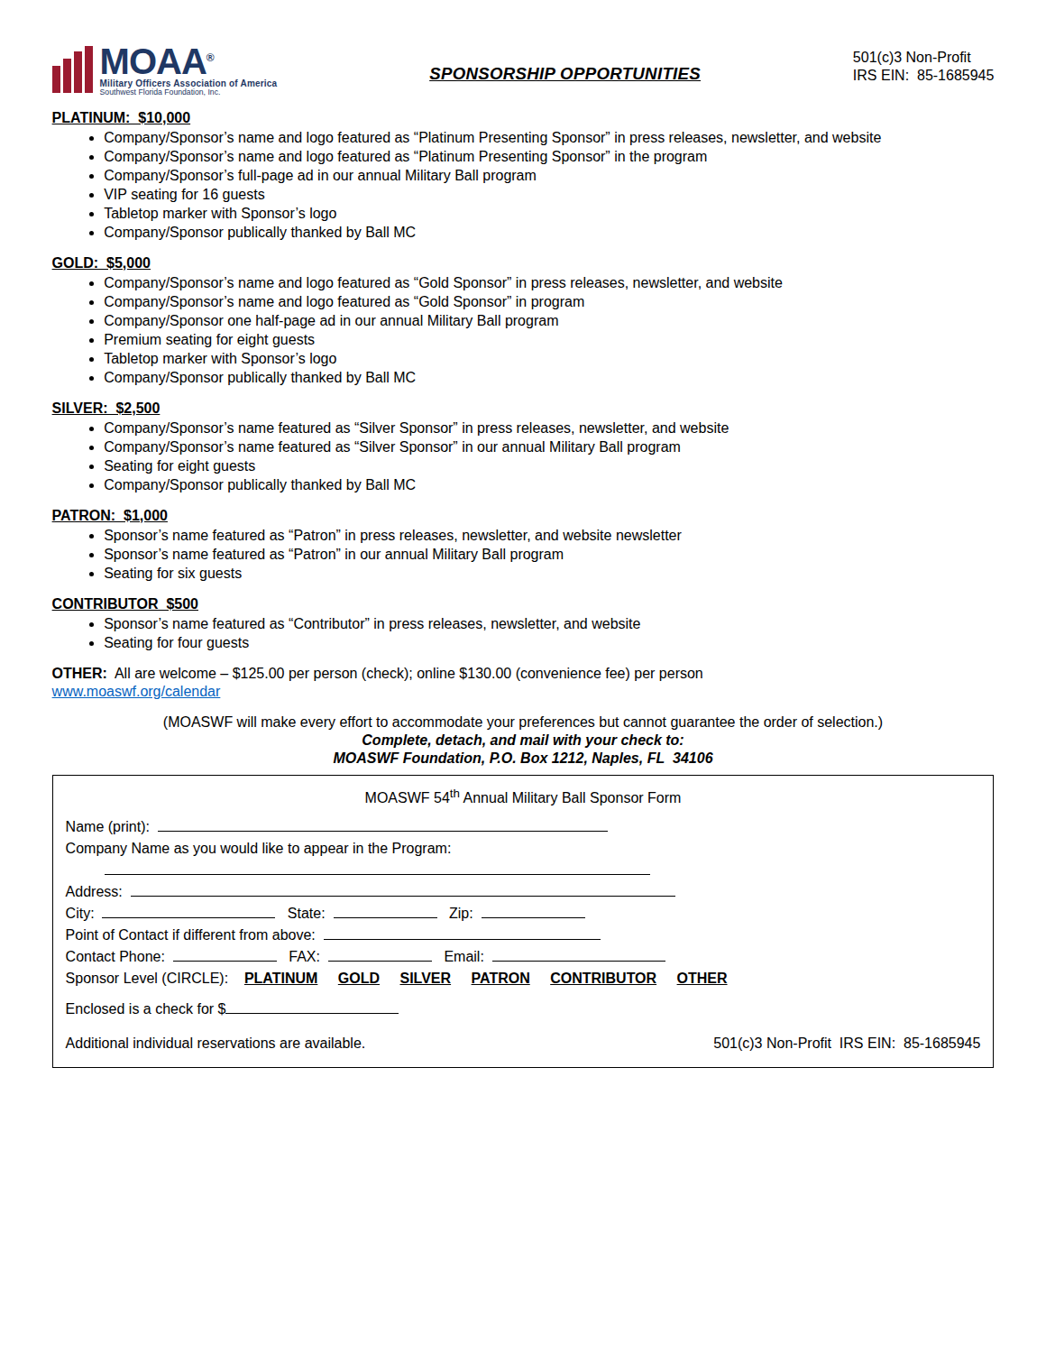MOAA®
Military Officers Association of America
Southwest Florida Foundation, Inc.
SPONSORSHIP OPPORTUNITIES
501(c)3 Non-Profit
IRS EIN: 85-1685945
PLATINUM: $10,000
Company/Sponsor’s name and logo featured as “Platinum Presenting Sponsor” in press releases, newsletter, and website
Company/Sponsor’s name and logo featured as “Platinum Presenting Sponsor” in the program
Company/Sponsor’s full-page ad in our annual Military Ball program
VIP seating for 16 guests
Tabletop marker with Sponsor’s logo
Company/Sponsor publically thanked by Ball MC
GOLD: $5,000
Company/Sponsor’s name and logo featured as “Gold Sponsor” in press releases, newsletter, and website
Company/Sponsor’s name and logo featured as “Gold Sponsor” in program
Company/Sponsor one half-page ad in our annual Military Ball program
Premium seating for eight guests
Tabletop marker with Sponsor’s logo
Company/Sponsor publically thanked by Ball MC
SILVER: $2,500
Company/Sponsor’s name featured as “Silver Sponsor” in press releases, newsletter, and website
Company/Sponsor’s name featured as “Silver Sponsor” in our annual Military Ball program
Seating for eight guests
Company/Sponsor publically thanked by Ball MC
PATRON: $1,000
Sponsor’s name featured as “Patron” in press releases, newsletter, and website newsletter
Sponsor’s name featured as “Patron” in our annual Military Ball program
Seating for six guests
CONTRIBUTOR $500
Sponsor’s name featured as “Contributor” in press releases, newsletter, and website
Seating for four guests
OTHER: All are welcome – $125.00 per person (check); online $130.00 (convenience fee) per person
www.moaswf.org/calendar
(MOASWF will make every effort to accommodate your preferences but cannot guarantee the order of selection.) Complete, detach, and mail with your check to: MOASWF Foundation, P.O. Box 1212, Naples, FL 34106
MOASWF 54th Annual Military Ball Sponsor Form
Name (print):
Company Name as you would like to appear in the Program:
Address:
City: State: Zip:
Point of Contact if different from above:
Contact Phone: FAX: Email:
Sponsor Level (CIRCLE): PLATINUM GOLD SILVER PATRON CONTRIBUTOR OTHER
Enclosed is a check for $
Additional individual reservations are available.
501(c)3 Non-Profit IRS EIN: 85-1685945